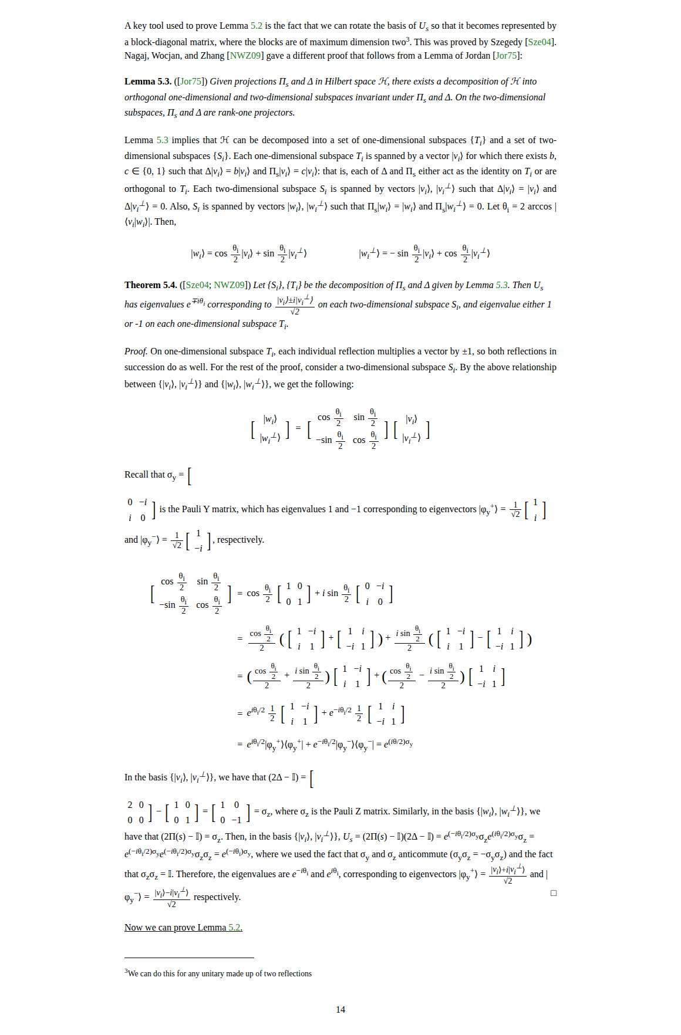A key tool used to prove Lemma 5.2 is the fact that we can rotate the basis of Us so that it becomes represented by a block-diagonal matrix, where the blocks are of maximum dimension two3. This was proved by Szegedy [Sze04]. Nagaj, Wocjan, and Zhang [NWZ09] gave a different proof that follows from a Lemma of Jordan [Jor75]:
Lemma 5.3. ([Jor75]) Given projections Πs and Δ in Hilbert space ℋ, there exists a decomposition of ℋ into orthogonal one-dimensional and two-dimensional subspaces invariant under Πs and Δ. On the two-dimensional subspaces, Πs and Δ are rank-one projectors.
Lemma 5.3 implies that ℋ can be decomposed into a set of one-dimensional subspaces {Ti} and a set of two-dimensional subspaces {Si}. Each one-dimensional subspace Ti is spanned by a vector |vi⟩ for which there exists b, c ∈ {0, 1} such that Δ|vi⟩ = b|vi⟩ and Πs|vi⟩ = c|vi⟩: that is, each of Δ and Πs either act as the identity on Ti or are orthogonal to Ti. Each two-dimensional subspace Si is spanned by vectors |vi⟩, |vi⊥⟩ such that Δ|vi⟩ = |vi⟩ and Δ|vi⊥⟩ = 0. Also, Si is spanned by vectors |wi⟩, |wi⊥⟩ such that Πs|wi⟩ = |wi⟩ and Πs|wi⊥⟩ = 0. Let θi = 2 arccos |⟨vi|wi⟩|. Then,
|wi⟩ = cos θi 2|vi⟩ + sin θi 2|vi⊥⟩ |wi⊥⟩ = − sin θi 2|vi⟩ + cos θi 2|vi⊥⟩
Theorem 5.4. ([Sze04; NWZ09]) Let {Si}, {Ti} be the decomposition of Πs and Δ given by Lemma 5.3. Then Us has eigenvalues e∓iθi corresponding to |vi⟩±i|vi⊥⟩√2 on each two-dimensional subspace Si, and eigenvalue either 1 or -1 on each one-dimensional subspace Ti.
Proof. On one-dimensional subspace Ti, each individual reflection multiplies a vector by ±1, so both reflections in succession do as well. For the rest of the proof, consider a two-dimensional subspace Si. By the above relationship between {|vi⟩, |vi⊥⟩} and {|wi⟩, |wi⊥⟩}, we get the following:
[
| / w i ⟩ |
| / w i ⊥ ⟩ |
] = [
| cos θ i 2 | sin θ i 2 |
| −sin θ i 2 | cos θ i 2 |
] [
| / v i ⟩ |
| / v i ⊥ ⟩ |
]
Recall that σy = [
| 0 | − i |
| i | 0 |
] is the Pauli Y matrix, which has eigenvalues 1 and −1 corresponding to eigenvectors |φy+⟩ = 1√2[
| 1 |
| i |
] and |φy−⟩ = 1√2[
| 1 |
| − i |
], respectively.
| [ / cos θ i 2 / sin θ i 2 / / −sin θ i 2 / cos θ i 2 / ] | = | cos θ i 2 [ / 1 / 0 / / 0 / 1 / ] + i sin θ i 2 [ / 0 / − i / / i / 0 / ] |
| | = | cos θ i 2 2 ( [ / 1 / − i / / i / 1 / ] + [ / 1 / i / / − i / 1 / ] ) + i sin θ i 2 2 ( [ / 1 / − i / / i / 1 / ] − [ / 1 / i / / − i / 1 / ] ) |
| | = | ( cos θ i 2 2 + i sin θ i 2 2 ) [ / 1 / − i / / i / 1 / ] + ( cos θ i 2 2 − i sin θ i 2 2 ) [ / 1 / i / / − i / 1 / ] |
| | = | e i θ i /2 1 2 [ / 1 / − i / / i / 1 / ] + e − i θ i /2 1 2 [ / 1 / i / / − i / 1 / ] |
| | = | e i θ i /2 /φ y + ⟩⟨φ y + / + e − i θ i /2 /φ y − ⟩⟨φ y − / = e ( i θ/2)σ y |
In the basis {|vi⟩, |vi⊥⟩}, we have that (2Δ − 𝕀) = [
| 2 | 0 |
| 0 | 0 |
] − [
| 1 | 0 |
| 0 | 1 |
] = [
| 1 | 0 |
| 0 | −1 |
] = σz, where σz is the Pauli Z matrix. Similarly, in the basis {|wi⟩, |wi⊥⟩}, we have that (2Π(s) − 𝕀) = σz. Then, in the basis {|vi⟩, |vi⊥⟩}, Us = (2Π(s) − 𝕀)(2Δ − 𝕀) = e(−iθi/2)σyσze(iθi/2)σyσz = e(−iθi/2)σye(−iθi/2)σyσzσz = e(−iθi)σy, where we used the fact that σy and σz anticommute (σyσz = −σyσz) and the fact that σzσz = 𝕀. Therefore, the eigenvalues are e−iθi and eiθi, corresponding to eigenvectors |φy+⟩ = |vi⟩+i|vi⊥⟩√2 and |φy−⟩ = |vi⟩−i|vi⊥⟩√2 respectively. □
Now we can prove Lemma 5.2.
3We can do this for any unitary made up of two reflections
14